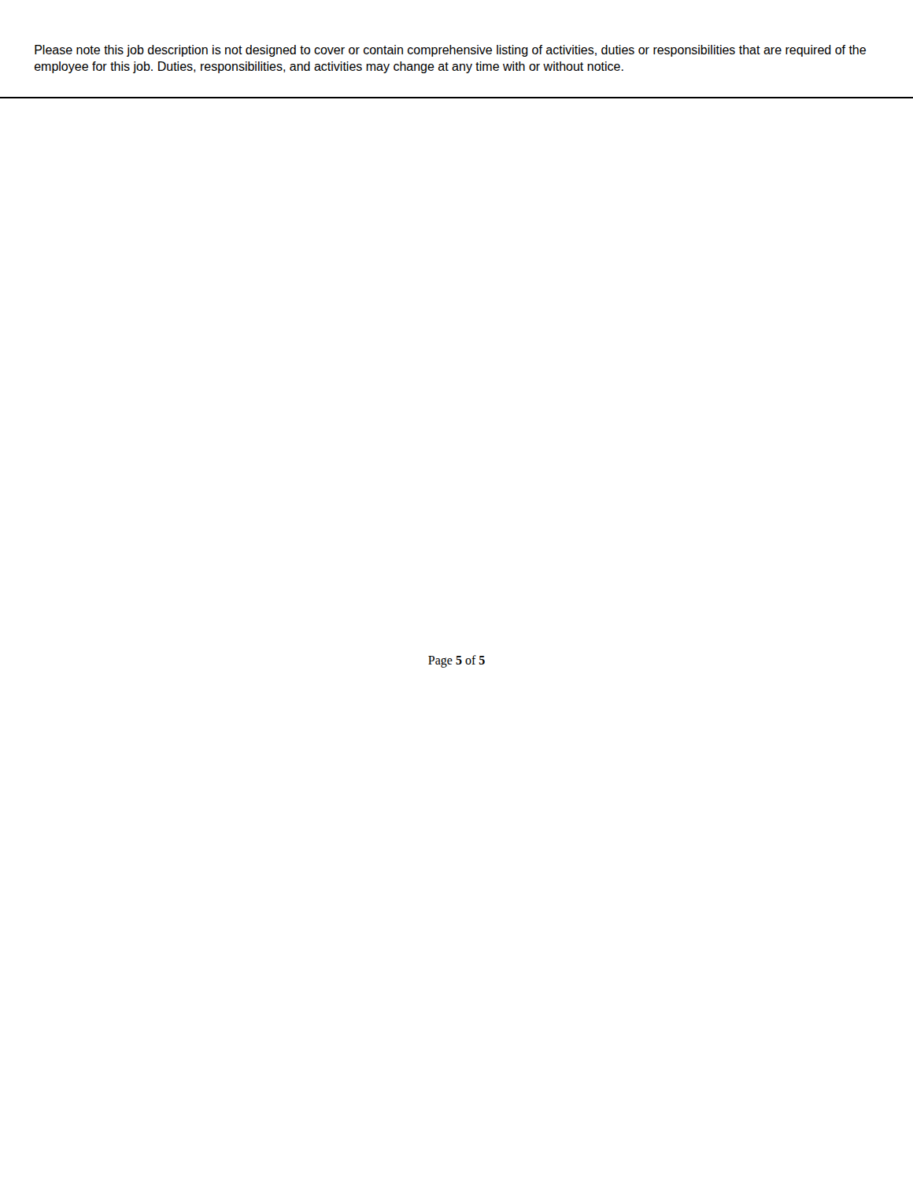Please note this job description is not designed to cover or contain comprehensive listing of activities, duties or responsibilities that are required of the employee for this job. Duties, responsibilities, and activities may change at any time with or without notice.
Page 5 of 5